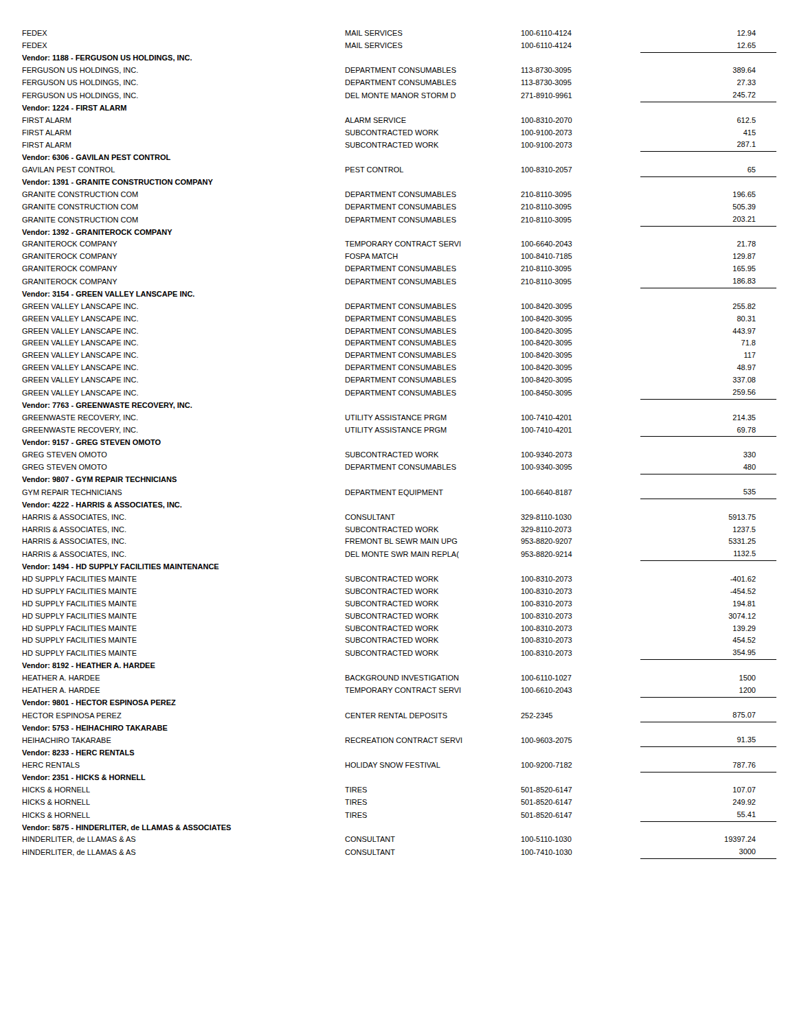| FEDEX | MAIL SERVICES | 100-6110-4124 | 12.94 |
| FEDEX | MAIL SERVICES | 100-6110-4124 | 12.65 |
| Vendor: 1188 - FERGUSON US HOLDINGS, INC. | | | |
| FERGUSON US HOLDINGS, INC. | DEPARTMENT CONSUMABLES | 113-8730-3095 | 389.64 |
| FERGUSON US HOLDINGS, INC. | DEPARTMENT CONSUMABLES | 113-8730-3095 | 27.33 |
| FERGUSON US HOLDINGS, INC. | DEL MONTE MANOR STORM D | 271-8910-9961 | 245.72 |
| Vendor: 1224 - FIRST ALARM | | | |
| FIRST ALARM | ALARM SERVICE | 100-8310-2070 | 612.5 |
| FIRST ALARM | SUBCONTRACTED WORK | 100-9100-2073 | 415 |
| FIRST ALARM | SUBCONTRACTED WORK | 100-9100-2073 | 287.1 |
| Vendor: 6306 - GAVILAN PEST CONTROL | | | |
| GAVILAN PEST CONTROL | PEST CONTROL | 100-8310-2057 | 65 |
| Vendor: 1391 - GRANITE CONSTRUCTION COMPANY | | | |
| GRANITE CONSTRUCTION COM | DEPARTMENT CONSUMABLES | 210-8110-3095 | 196.65 |
| GRANITE CONSTRUCTION COM | DEPARTMENT CONSUMABLES | 210-8110-3095 | 505.39 |
| GRANITE CONSTRUCTION COM | DEPARTMENT CONSUMABLES | 210-8110-3095 | 203.21 |
| Vendor: 1392 - GRANITEROCK COMPANY | | | |
| GRANITEROCK COMPANY | TEMPORARY CONTRACT SERVI | 100-6640-2043 | 21.78 |
| GRANITEROCK COMPANY | FOSPA MATCH | 100-8410-7185 | 129.87 |
| GRANITEROCK COMPANY | DEPARTMENT CONSUMABLES | 210-8110-3095 | 165.95 |
| GRANITEROCK COMPANY | DEPARTMENT CONSUMABLES | 210-8110-3095 | 186.83 |
| Vendor: 3154 - GREEN VALLEY LANSCAPE INC. | | | |
| GREEN VALLEY LANSCAPE INC. | DEPARTMENT CONSUMABLES | 100-8420-3095 | 255.82 |
| GREEN VALLEY LANSCAPE INC. | DEPARTMENT CONSUMABLES | 100-8420-3095 | 80.31 |
| GREEN VALLEY LANSCAPE INC. | DEPARTMENT CONSUMABLES | 100-8420-3095 | 443.97 |
| GREEN VALLEY LANSCAPE INC. | DEPARTMENT CONSUMABLES | 100-8420-3095 | 71.8 |
| GREEN VALLEY LANSCAPE INC. | DEPARTMENT CONSUMABLES | 100-8420-3095 | 117 |
| GREEN VALLEY LANSCAPE INC. | DEPARTMENT CONSUMABLES | 100-8420-3095 | 48.97 |
| GREEN VALLEY LANSCAPE INC. | DEPARTMENT CONSUMABLES | 100-8420-3095 | 337.08 |
| GREEN VALLEY LANSCAPE INC. | DEPARTMENT CONSUMABLES | 100-8450-3095 | 259.56 |
| Vendor: 7763 - GREENWASTE RECOVERY, INC. | | | |
| GREENWASTE RECOVERY, INC. | UTILITY ASSISTANCE PRGM | 100-7410-4201 | 214.35 |
| GREENWASTE RECOVERY, INC. | UTILITY ASSISTANCE PRGM | 100-7410-4201 | 69.78 |
| Vendor: 9157 - GREG STEVEN OMOTO | | | |
| GREG STEVEN OMOTO | SUBCONTRACTED WORK | 100-9340-2073 | 330 |
| GREG STEVEN OMOTO | DEPARTMENT CONSUMABLES | 100-9340-3095 | 480 |
| Vendor: 9807 - GYM REPAIR TECHNICIANS | | | |
| GYM REPAIR TECHNICIANS | DEPARTMENT EQUIPMENT | 100-6640-8187 | 535 |
| Vendor: 4222 - HARRIS & ASSOCIATES, INC. | | | |
| HARRIS & ASSOCIATES, INC. | CONSULTANT | 329-8110-1030 | 5913.75 |
| HARRIS & ASSOCIATES, INC. | SUBCONTRACTED WORK | 329-8110-2073 | 1237.5 |
| HARRIS & ASSOCIATES, INC. | FREMONT BL SEWR MAIN UPG | 953-8820-9207 | 5331.25 |
| HARRIS & ASSOCIATES, INC. | DEL MONTE SWR MAIN REPLA( | 953-8820-9214 | 1132.5 |
| Vendor: 1494 - HD SUPPLY FACILITIES MAINTENANCE | | | |
| HD SUPPLY FACILITIES MAINTE | SUBCONTRACTED WORK | 100-8310-2073 | -401.62 |
| HD SUPPLY FACILITIES MAINTE | SUBCONTRACTED WORK | 100-8310-2073 | -454.52 |
| HD SUPPLY FACILITIES MAINTE | SUBCONTRACTED WORK | 100-8310-2073 | 194.81 |
| HD SUPPLY FACILITIES MAINTE | SUBCONTRACTED WORK | 100-8310-2073 | 3074.12 |
| HD SUPPLY FACILITIES MAINTE | SUBCONTRACTED WORK | 100-8310-2073 | 139.29 |
| HD SUPPLY FACILITIES MAINTE | SUBCONTRACTED WORK | 100-8310-2073 | 454.52 |
| HD SUPPLY FACILITIES MAINTE | SUBCONTRACTED WORK | 100-8310-2073 | 354.95 |
| Vendor: 8192 - HEATHER A. HARDEE | | | |
| HEATHER A. HARDEE | BACKGROUND INVESTIGATION | 100-6110-1027 | 1500 |
| HEATHER A. HARDEE | TEMPORARY CONTRACT SERVI | 100-6610-2043 | 1200 |
| Vendor: 9801 - HECTOR ESPINOSA PEREZ | | | |
| HECTOR ESPINOSA PEREZ | CENTER RENTAL DEPOSITS | 252-2345 | 875.07 |
| Vendor: 5753 - HEIHACHIRO TAKARABE | | | |
| HEIHACHIRO TAKARABE | RECREATION CONTRACT SERVI | 100-9603-2075 | 91.35 |
| Vendor: 8233 - HERC RENTALS | | | |
| HERC RENTALS | HOLIDAY SNOW FESTIVAL | 100-9200-7182 | 787.76 |
| Vendor: 2351 - HICKS & HORNELL | | | |
| HICKS & HORNELL | TIRES | 501-8520-6147 | 107.07 |
| HICKS & HORNELL | TIRES | 501-8520-6147 | 249.92 |
| HICKS & HORNELL | TIRES | 501-8520-6147 | 55.41 |
| Vendor: 5875 - HINDERLITER, de LLAMAS & ASSOCIATES | | | |
| HINDERLITER, de LLAMAS & AS | CONSULTANT | 100-5110-1030 | 19397.24 |
| HINDERLITER, de LLAMAS & AS | CONSULTANT | 100-7410-1030 | 3000 |